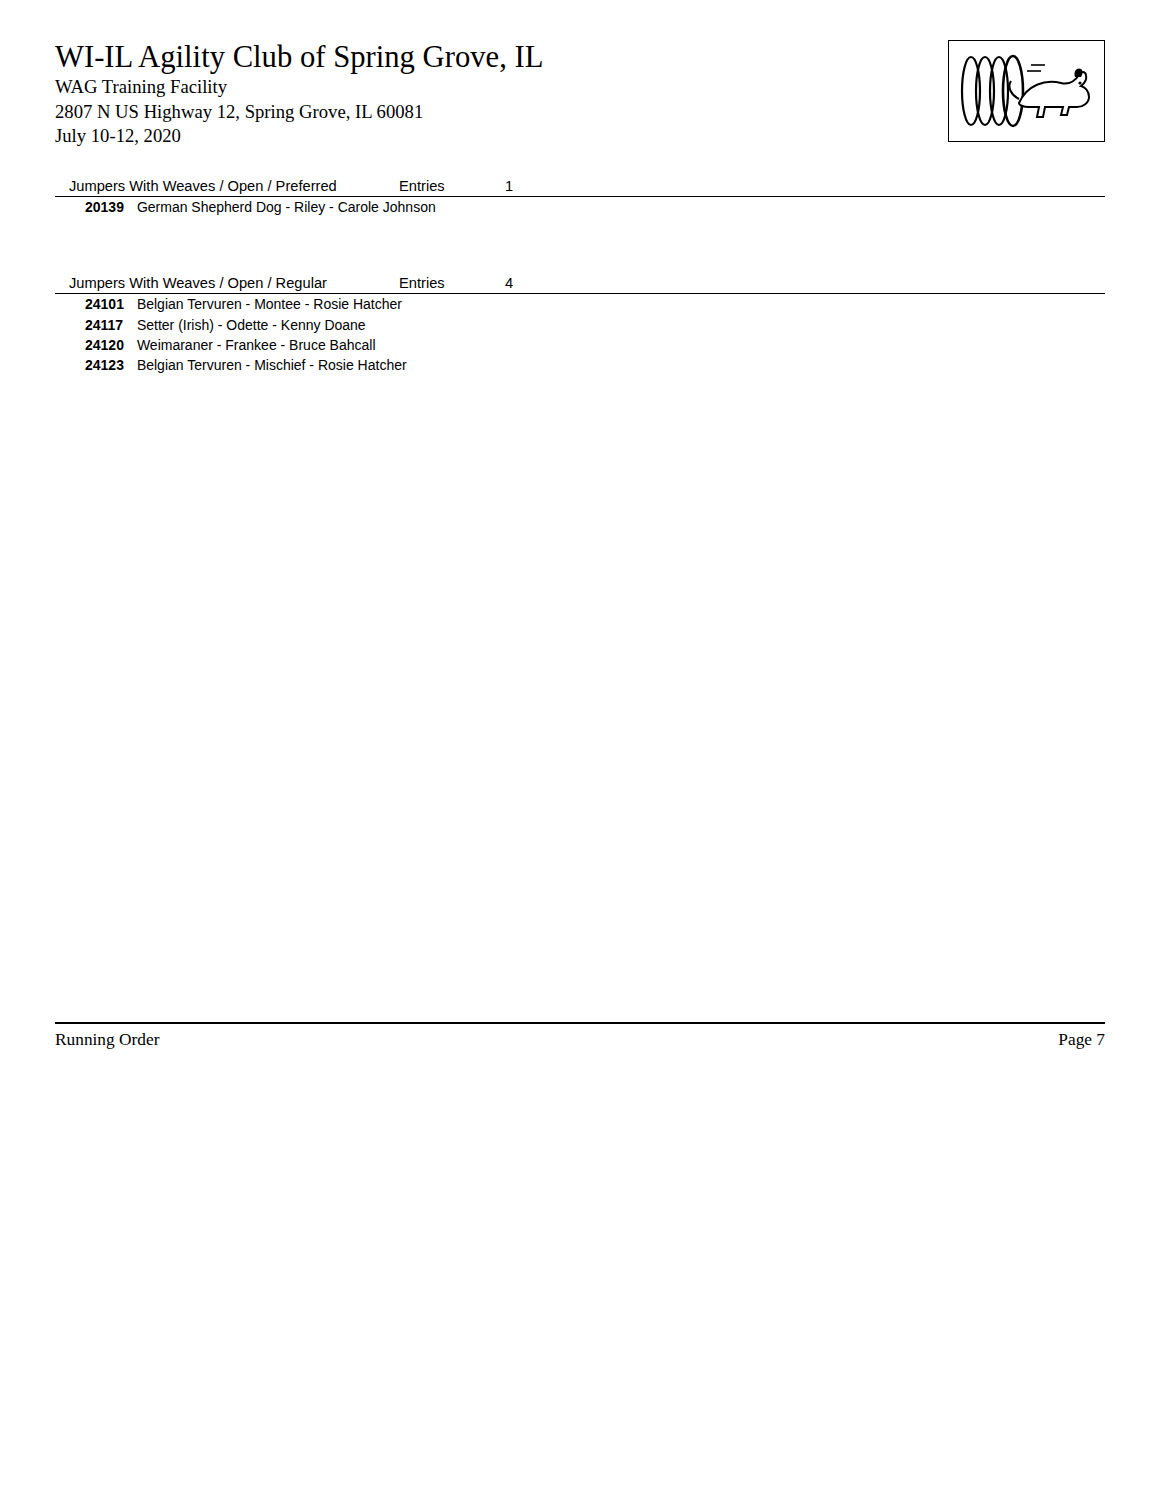WI-IL Agility Club of Spring Grove, IL
WAG Training Facility
2807 N US Highway 12, Spring Grove, IL 60081
July 10-12, 2020
Jumpers With Weaves / Open / Preferred Entries 1
20139 German Shepherd Dog - Riley - Carole Johnson
Jumpers With Weaves / Open / Regular Entries 4
24101 Belgian Tervuren - Montee - Rosie Hatcher
24117 Setter (Irish) - Odette - Kenny Doane
24120 Weimaraner - Frankee - Bruce Bahcall
24123 Belgian Tervuren - Mischief - Rosie Hatcher
Running Order Page 7